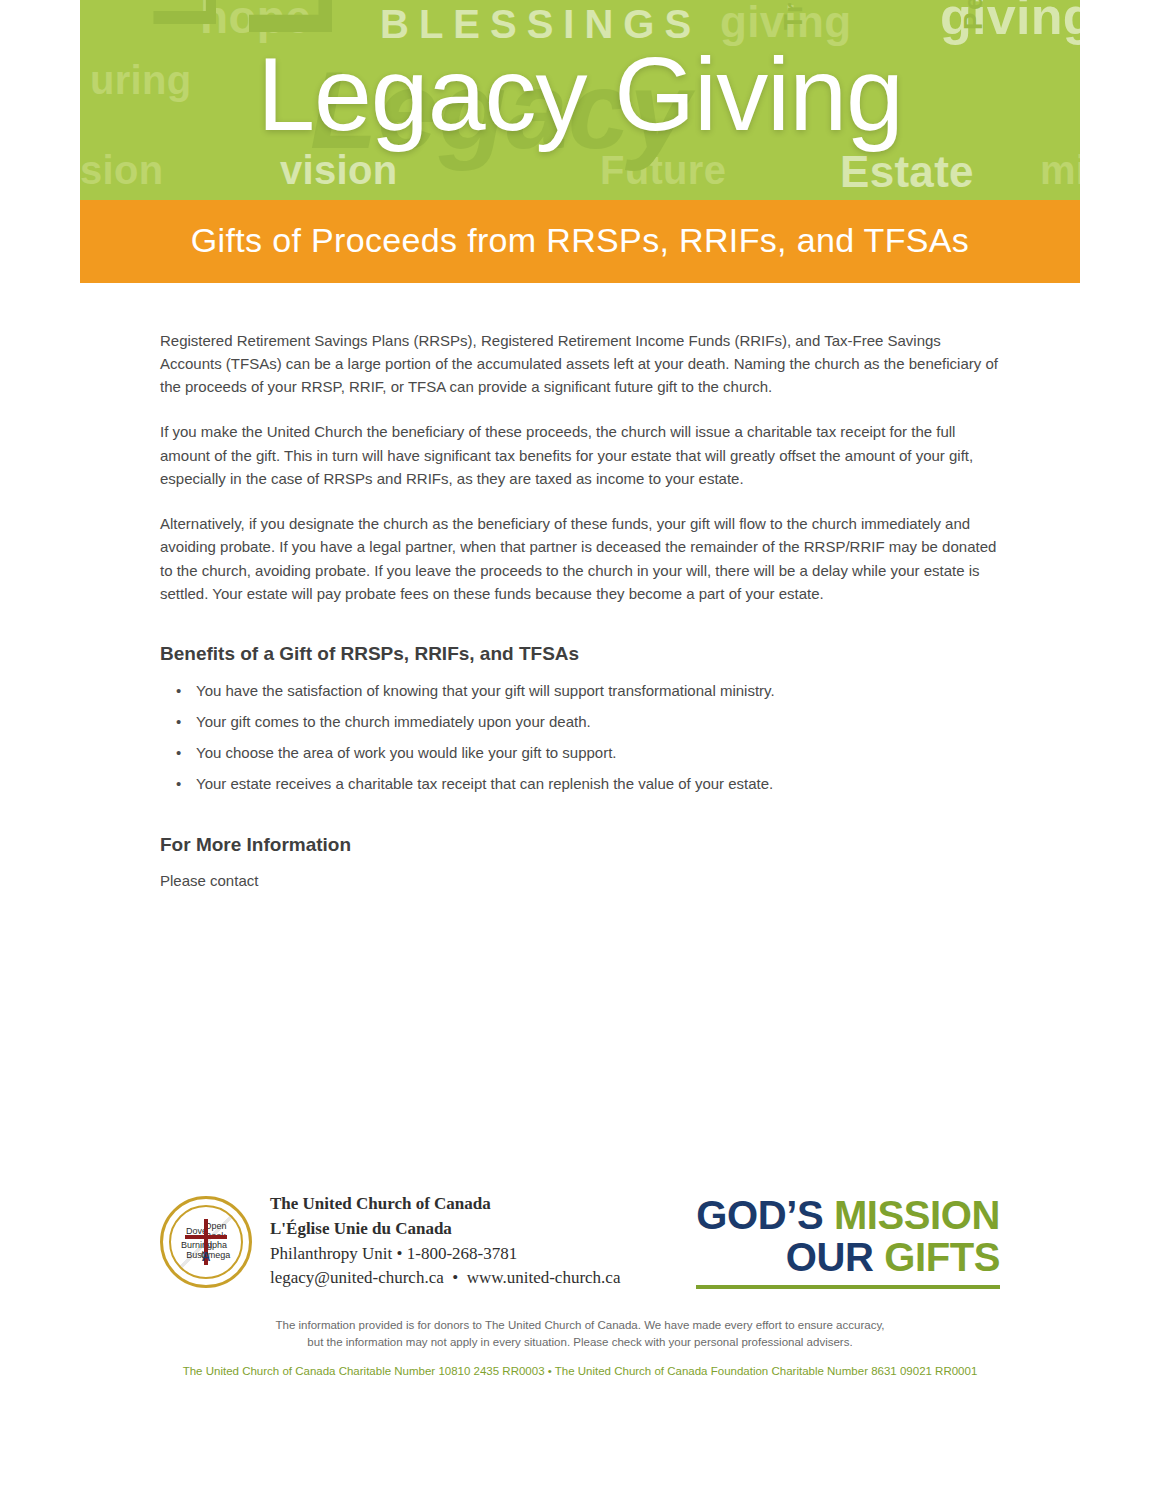hope BLESSINGS giving giving uring sion vision Future Estate minis Legacy Transformation Perpetuity Legacy Legacy
Legacy Giving
Gifts of Proceeds from RRSPs, RRIFs, and TFSAs
Registered Retirement Savings Plans (RRSPs), Registered Retirement Income Funds (RRIFs), and Tax-Free Savings Accounts (TFSAs) can be a large portion of the accumulated assets left at your death. Naming the church as the beneficiary of the proceeds of your RRSP, RRIF, or TFSA can provide a significant future gift to the church.
If you make the United Church the beneficiary of these proceeds, the church will issue a charitable tax receipt for the full amount of the gift. This in turn will have significant tax benefits for your estate that will greatly offset the amount of your gift, especially in the case of RRSPs and RRIFs, as they are taxed as income to your estate.
Alternatively, if you designate the church as the beneficiary of these funds, your gift will flow to the church immediately and avoiding probate. If you have a legal partner, when that partner is deceased the remainder of the RRSP/RRIF may be donated to the church, avoiding probate. If you leave the proceeds to the church in your will, there will be a delay while your estate is settled. Your estate will pay probate fees on these funds because they become a part of your estate.
Benefits of a Gift of RRSPs, RRIFs, and TFSAs
You have the satisfaction of knowing that your gift will support transformational ministry.
Your gift comes to the church immediately upon your death.
You choose the area of work you would like your gift to support.
Your estate receives a charitable tax receipt that can replenish the value of your estate.
For More Information
Please contact
Dove
Open
Book
Burning
Bush
Alpha
Omega
A
The United Church of Canada
L'Église Unie du Canada
Philanthropy Unit • 1-800-268-3781
legacy@united-church.ca • www.united-church.ca
GOD’S MISSION
OUR GIFTS
The information provided is for donors to The United Church of Canada. We have made every effort to ensure accuracy,
but the information may not apply in every situation. Please check with your personal professional advisers.
The United Church of Canada Charitable Number 10810 2435 RR0003 • The United Church of Canada Foundation Charitable Number 8631 09021 RR0001